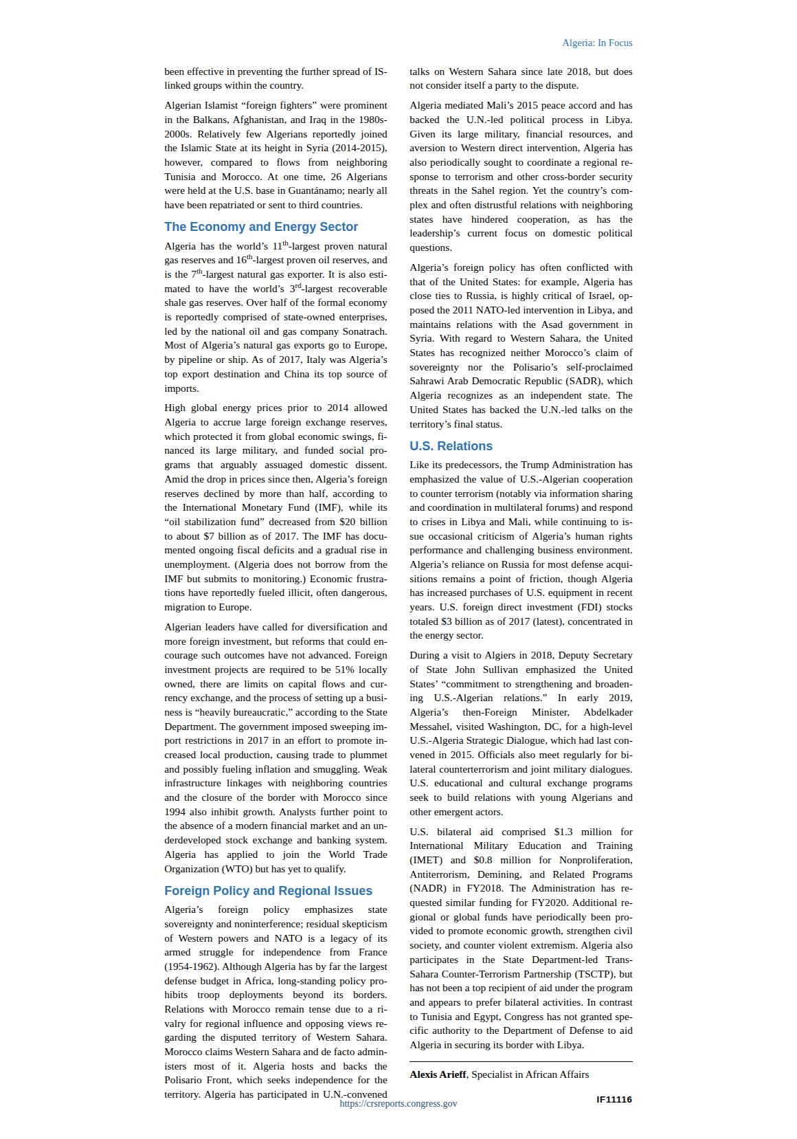Algeria: In Focus
been effective in preventing the further spread of IS-linked groups within the country.
Algerian Islamist “foreign fighters” were prominent in the Balkans, Afghanistan, and Iraq in the 1980s-2000s. Relatively few Algerians reportedly joined the Islamic State at its height in Syria (2014-2015), however, compared to flows from neighboring Tunisia and Morocco. At one time, 26 Algerians were held at the U.S. base in Guantánamo; nearly all have been repatriated or sent to third countries.
The Economy and Energy Sector
Algeria has the world’s 11th-largest proven natural gas reserves and 16th-largest proven oil reserves, and is the 7th-largest natural gas exporter. It is also estimated to have the world’s 3rd-largest recoverable shale gas reserves. Over half of the formal economy is reportedly comprised of state-owned enterprises, led by the national oil and gas company Sonatrach. Most of Algeria’s natural gas exports go to Europe, by pipeline or ship. As of 2017, Italy was Algeria’s top export destination and China its top source of imports.
High global energy prices prior to 2014 allowed Algeria to accrue large foreign exchange reserves, which protected it from global economic swings, financed its large military, and funded social programs that arguably assuaged domestic dissent. Amid the drop in prices since then, Algeria’s foreign reserves declined by more than half, according to the International Monetary Fund (IMF), while its “oil stabilization fund” decreased from $20 billion to about $7 billion as of 2017. The IMF has documented ongoing fiscal deficits and a gradual rise in unemployment. (Algeria does not borrow from the IMF but submits to monitoring.) Economic frustrations have reportedly fueled illicit, often dangerous, migration to Europe.
Algerian leaders have called for diversification and more foreign investment, but reforms that could encourage such outcomes have not advanced. Foreign investment projects are required to be 51% locally owned, there are limits on capital flows and currency exchange, and the process of setting up a business is “heavily bureaucratic,” according to the State Department. The government imposed sweeping import restrictions in 2017 in an effort to promote increased local production, causing trade to plummet and possibly fueling inflation and smuggling. Weak infrastructure linkages with neighboring countries and the closure of the border with Morocco since 1994 also inhibit growth. Analysts further point to the absence of a modern financial market and an underdeveloped stock exchange and banking system. Algeria has applied to join the World Trade Organization (WTO) but has yet to qualify.
Foreign Policy and Regional Issues
Algeria’s foreign policy emphasizes state sovereignty and noninterference; residual skepticism of Western powers and NATO is a legacy of its armed struggle for independence from France (1954-1962). Although Algeria has by far the largest defense budget in Africa, long-standing policy prohibits troop deployments beyond its borders. Relations with Morocco remain tense due to a rivalry for regional influence and opposing views regarding the disputed territory of Western Sahara. Morocco claims Western Sahara and de facto administers most of it. Algeria hosts and backs the Polisario Front, which seeks independence for the territory. Algeria has participated in U.N.-convened talks on Western Sahara since late 2018, but does not consider itself a party to the dispute.
Algeria mediated Mali’s 2015 peace accord and has backed the U.N.-led political process in Libya. Given its large military, financial resources, and aversion to Western direct intervention, Algeria has also periodically sought to coordinate a regional response to terrorism and other cross-border security threats in the Sahel region. Yet the country’s complex and often distrustful relations with neighboring states have hindered cooperation, as has the leadership’s current focus on domestic political questions.
Algeria’s foreign policy has often conflicted with that of the United States: for example, Algeria has close ties to Russia, is highly critical of Israel, opposed the 2011 NATO-led intervention in Libya, and maintains relations with the Asad government in Syria. With regard to Western Sahara, the United States has recognized neither Morocco’s claim of sovereignty nor the Polisario’s self-proclaimed Sahrawi Arab Democratic Republic (SADR), which Algeria recognizes as an independent state. The United States has backed the U.N.-led talks on the territory’s final status.
U.S. Relations
Like its predecessors, the Trump Administration has emphasized the value of U.S.-Algerian cooperation to counter terrorism (notably via information sharing and coordination in multilateral forums) and respond to crises in Libya and Mali, while continuing to issue occasional criticism of Algeria’s human rights performance and challenging business environment. Algeria’s reliance on Russia for most defense acquisitions remains a point of friction, though Algeria has increased purchases of U.S. equipment in recent years. U.S. foreign direct investment (FDI) stocks totaled $3 billion as of 2017 (latest), concentrated in the energy sector.
During a visit to Algiers in 2018, Deputy Secretary of State John Sullivan emphasized the United States’ “commitment to strengthening and broadening U.S.-Algerian relations.” In early 2019, Algeria’s then-Foreign Minister, Abdelkader Messahel, visited Washington, DC, for a high-level U.S.-Algeria Strategic Dialogue, which had last convened in 2015. Officials also meet regularly for bilateral counterterrorism and joint military dialogues. U.S. educational and cultural exchange programs seek to build relations with young Algerians and other emergent actors.
U.S. bilateral aid comprised $1.3 million for International Military Education and Training (IMET) and $0.8 million for Nonproliferation, Antiterrorism, Demining, and Related Programs (NADR) in FY2018. The Administration has requested similar funding for FY2020. Additional regional or global funds have periodically been provided to promote economic growth, strengthen civil society, and counter violent extremism. Algeria also participates in the State Department-led Trans-Sahara Counter-Terrorism Partnership (TSCTP), but has not been a top recipient of aid under the program and appears to prefer bilateral activities. In contrast to Tunisia and Egypt, Congress has not granted specific authority to the Department of Defense to aid Algeria in securing its border with Libya.
Alexis Arieff, Specialist in African Affairs
IF11116
https://crsreports.congress.gov